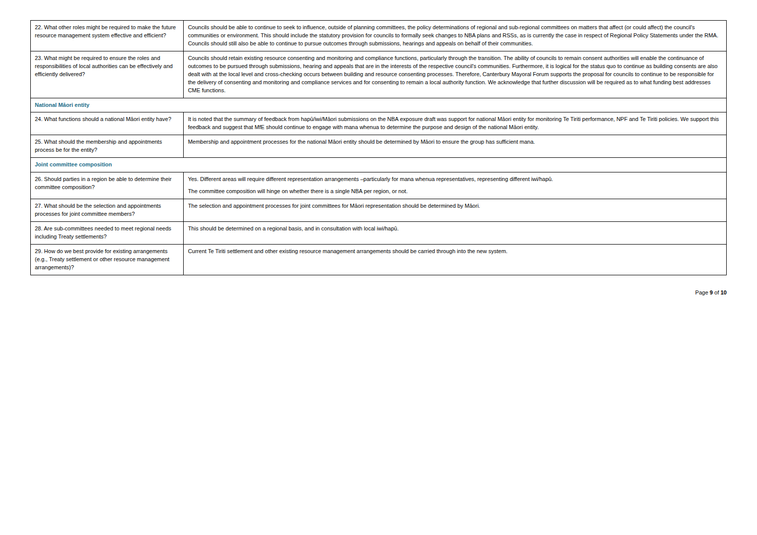| 22. What other roles might be required to make the future resource management system effective and efficient? | Councils should be able to continue to seek to influence, outside of planning committees, the policy determinations of regional and sub-regional committees on matters that affect (or could affect) the council's communities or environment. This should include the statutory provision for councils to formally seek changes to NBA plans and RSSs, as is currently the case in respect of Regional Policy Statements under the RMA. Councils should still also be able to continue to pursue outcomes through submissions, hearings and appeals on behalf of their communities. |
| 23. What might be required to ensure the roles and responsibilities of local authorities can be effectively and efficiently delivered? | Councils should retain existing resource consenting and monitoring and compliance functions, particularly through the transition. The ability of councils to remain consent authorities will enable the continuance of outcomes to be pursued through submissions, hearing and appeals that are in the interests of the respective council's communities. Furthermore, it is logical for the status quo to continue as building consents are also dealt with at the local level and cross-checking occurs between building and resource consenting processes. Therefore, Canterbury Mayoral Forum supports the proposal for councils to continue to be responsible for the delivery of consenting and monitoring and compliance services and for consenting to remain a local authority function. We acknowledge that further discussion will be required as to what funding best addresses CME functions. |
| National Māori entity |
| 24. What functions should a national Māori entity have? | It is noted that the summary of feedback from hapū/iwi/Māori submissions on the NBA exposure draft was support for national Māori entity for monitoring Te Tiriti performance, NPF and Te Tiriti policies. We support this feedback and suggest that MfE should continue to engage with mana whenua to determine the purpose and design of the national Māori entity. |
| 25. What should the membership and appointments process be for the entity? | Membership and appointment processes for the national Māori entity should be determined by Māori to ensure the group has sufficient mana. |
| Joint committee composition |
| 26. Should parties in a region be able to determine their committee composition? | Yes. Different areas will require different representation arrangements –particularly for mana whenua representatives, representing different iwi/hapū. The committee composition will hinge on whether there is a single NBA per region, or not. |
| 27. What should be the selection and appointments processes for joint committee members? | The selection and appointment processes for joint committees for Māori representation should be determined by Māori. |
| 28. Are sub-committees needed to meet regional needs including Treaty settlements? | This should be determined on a regional basis, and in consultation with local iwi/hapū. |
| 29. How do we best provide for existing arrangements (e.g., Treaty settlement or other resource management arrangements)? | Current Te Tiriti settlement and other existing resource management arrangements should be carried through into the new system. |
Page 9 of 10